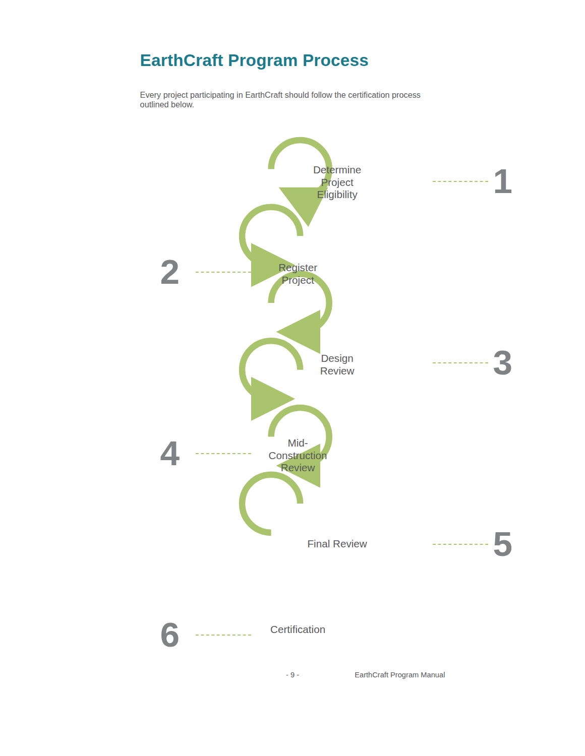EarthCraft Program Process
Every project participating in EarthCraft should follow the certification process outlined below.
1: Determine Project Eligibility (open on left, arrow ends bottom-right)
Determine
Project
Eligibility
Register
Project
Design
Review
Mid-
Construction
Review
Final Review
Certification
1
2
3
4
5
6
- 9 - EarthCraft Program Manual